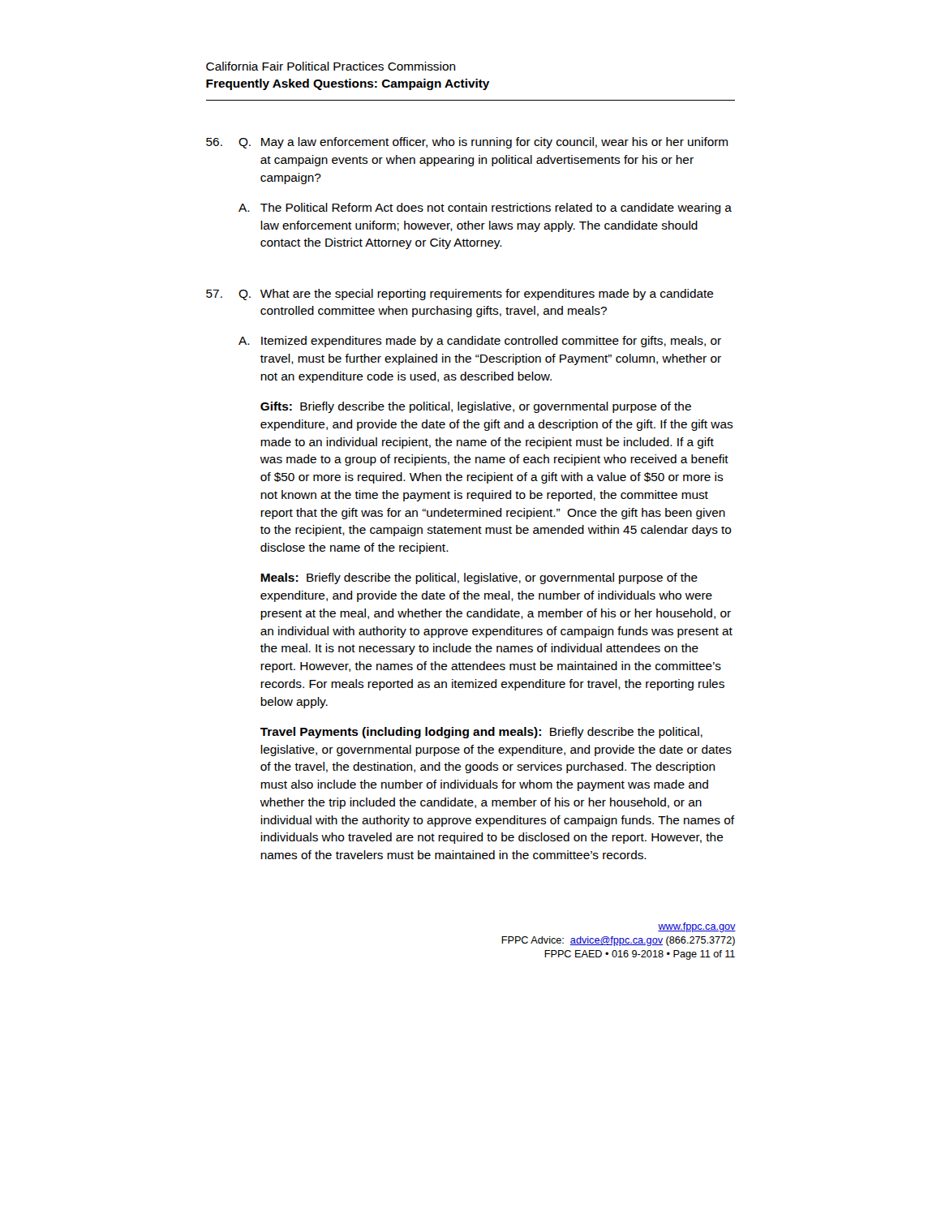California Fair Political Practices Commission
Frequently Asked Questions: Campaign Activity
56.
Q.
May a law enforcement officer, who is running for city council, wear his or her uniform at campaign events or when appearing in political advertisements for his or her campaign?
A.
The Political Reform Act does not contain restrictions related to a candidate wearing a law enforcement uniform; however, other laws may apply. The candidate should contact the District Attorney or City Attorney.
57.
Q.
What are the special reporting requirements for expenditures made by a candidate controlled committee when purchasing gifts, travel, and meals?
A.
Itemized expenditures made by a candidate controlled committee for gifts, meals, or travel, must be further explained in the “Description of Payment” column, whether or not an expenditure code is used, as described below.
Gifts: Briefly describe the political, legislative, or governmental purpose of the expenditure, and provide the date of the gift and a description of the gift. If the gift was made to an individual recipient, the name of the recipient must be included. If a gift was made to a group of recipients, the name of each recipient who received a benefit of $50 or more is required. When the recipient of a gift with a value of $50 or more is not known at the time the payment is required to be reported, the committee must report that the gift was for an “undetermined recipient.” Once the gift has been given to the recipient, the campaign statement must be amended within 45 calendar days to disclose the name of the recipient.
Meals: Briefly describe the political, legislative, or governmental purpose of the expenditure, and provide the date of the meal, the number of individuals who were present at the meal, and whether the candidate, a member of his or her household, or an individual with authority to approve expenditures of campaign funds was present at the meal. It is not necessary to include the names of individual attendees on the report. However, the names of the attendees must be maintained in the committee’s records. For meals reported as an itemized expenditure for travel, the reporting rules below apply.
Travel Payments (including lodging and meals): Briefly describe the political, legislative, or governmental purpose of the expenditure, and provide the date or dates of the travel, the destination, and the goods or services purchased. The description must also include the number of individuals for whom the payment was made and whether the trip included the candidate, a member of his or her household, or an individual with the authority to approve expenditures of campaign funds. The names of individuals who traveled are not required to be disclosed on the report. However, the names of the travelers must be maintained in the committee’s records.
www.fppc.ca.gov
FPPC Advice: advice@fppc.ca.gov (866.275.3772)
FPPC EAED • 016 9-2018 • Page 11 of 11